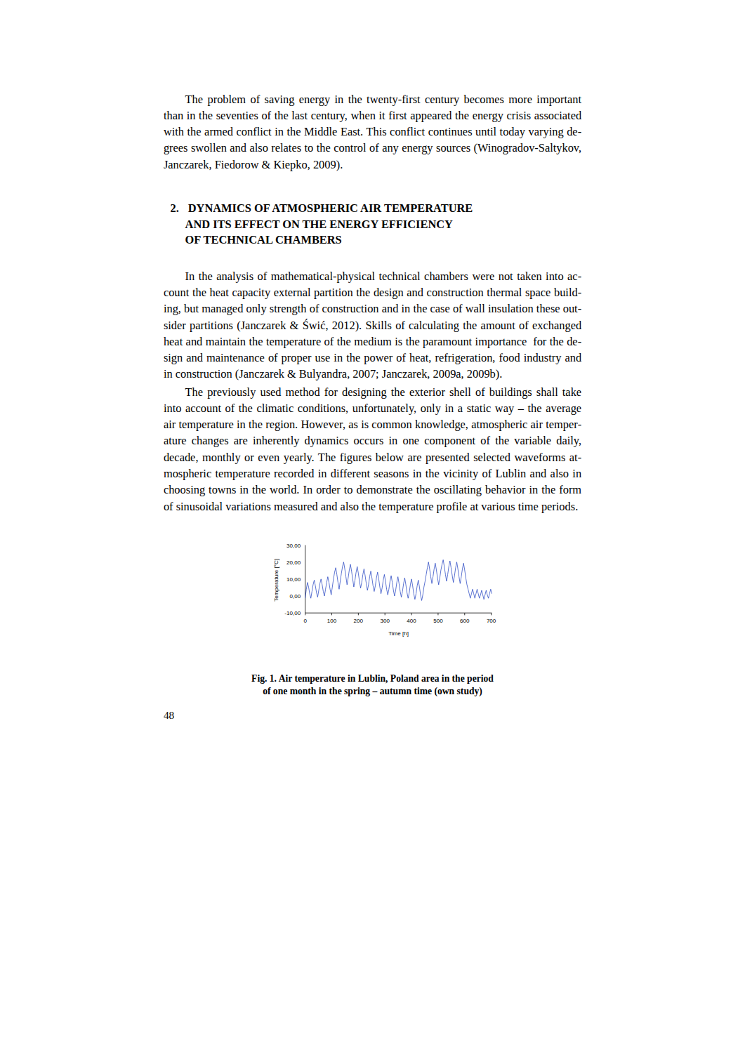The problem of saving energy in the twenty-first century becomes more important than in the seventies of the last century, when it first appeared the energy crisis associated with the armed conflict in the Middle East. This conflict continues until today varying degrees swollen and also relates to the control of any energy sources (Winogradov-Saltykov, Janczarek, Fiedorow & Kiepko, 2009).
2. Dynamics of atmospheric air temperatureand its effect on the energy efficiency of technical chambers
In the analysis of mathematical-physical technical chambers were not taken into account the heat capacity external partition the design and construction thermal space building, but managed only strength of construction and in the case of wall insulation these outsider partitions (Janczarek & Świć, 2012). Skills of calculating the amount of exchanged heat and maintain the temperature of the medium is the paramount importance for the design and maintenance of proper use in the power of heat, refrigeration, food industry and in construction (Janczarek & Bulyandra, 2007; Janczarek, 2009a, 2009b).
The previously used method for designing the exterior shell of buildings shall take into account of the climatic conditions, unfortunately, only in a static way – the average air temperature in the region. However, as is common knowledge, atmospheric air temperature changes are inherently dynamics occurs in one component of the variable daily, decade, monthly or even yearly. The figures below are presented selected waveforms atmospheric temperature recorded in different seasons in the vicinity of Lublin and also in choosing towns in the world. In order to demonstrate the oscillating behavior in the form of sinusoidal variations measured and also the temperature profile at various time periods.
30,00 20,00 10,00 0,00 -10,00 Temperature [°C] 0 100 200 300 400 500 600 700 Time [h]
Fig. 1. Air temperature in Lublin, Poland area in the period
of one month in the spring – autumn time (own study)
48